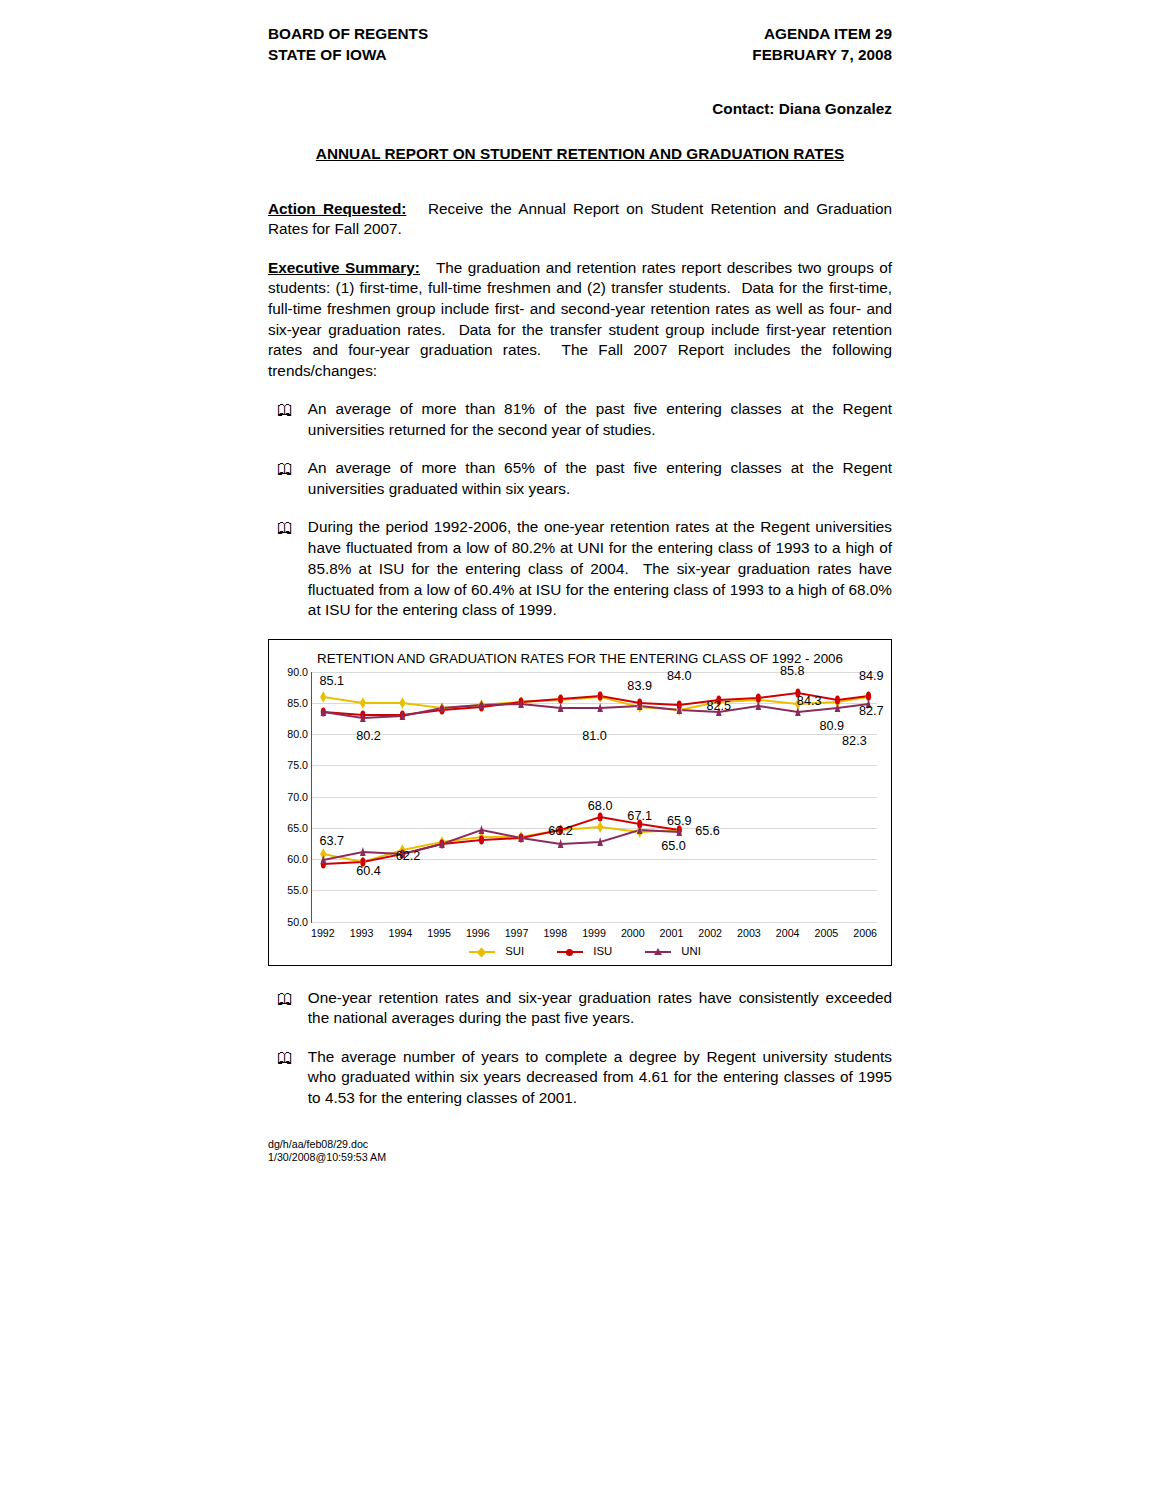BOARD OF REGENTS
STATE OF IOWA
AGENDA ITEM 29
FEBRUARY 7, 2008
Contact: Diana Gonzalez
ANNUAL REPORT ON STUDENT RETENTION AND GRADUATION RATES
Action Requested: Receive the Annual Report on Student Retention and Graduation Rates for Fall 2007.
Executive Summary: The graduation and retention rates report describes two groups of students: (1) first-time, full-time freshmen and (2) transfer students. Data for the first-time, full-time freshmen group include first- and second-year retention rates as well as four- and six-year graduation rates. Data for the transfer student group include first-year retention rates and four-year graduation rates. The Fall 2007 Report includes the following trends/changes:
An average of more than 81% of the past five entering classes at the Regent universities returned for the second year of studies.
An average of more than 65% of the past five entering classes at the Regent universities graduated within six years.
During the period 1992-2006, the one-year retention rates at the Regent universities have fluctuated from a low of 80.2% at UNI for the entering class of 1993 to a high of 85.8% at ISU for the entering class of 2004. The six-year graduation rates have fluctuated from a low of 60.4% at ISU for the entering class of 1993 to a high of 68.0% at ISU for the entering class of 1999.
RETENTION AND GRADUATION RATES FOR THE ENTERING CLASS OF 1992 - 2006
90.0
85.0
80.0
75.0
70.0
65.0
60.0
55.0
50.0
85.1
80.2
81.0
83.9
84.0
82.5
85.8
84.3
80.9
84.9
82.7
82.3
63.7
60.4
62.2
66.2
68.0
67.1
65.9
65.6
65.0
199219931994199519961997199819992000200120022003200420052006
SUI ISU UNI
One-year retention rates and six-year graduation rates have consistently exceeded the national averages during the past five years.
The average number of years to complete a degree by Regent university students who graduated within six years decreased from 4.61 for the entering classes of 1995 to 4.53 for the entering classes of 2001.
dg/h/aa/feb08/29.doc
1/30/2008@10:59:53 AM